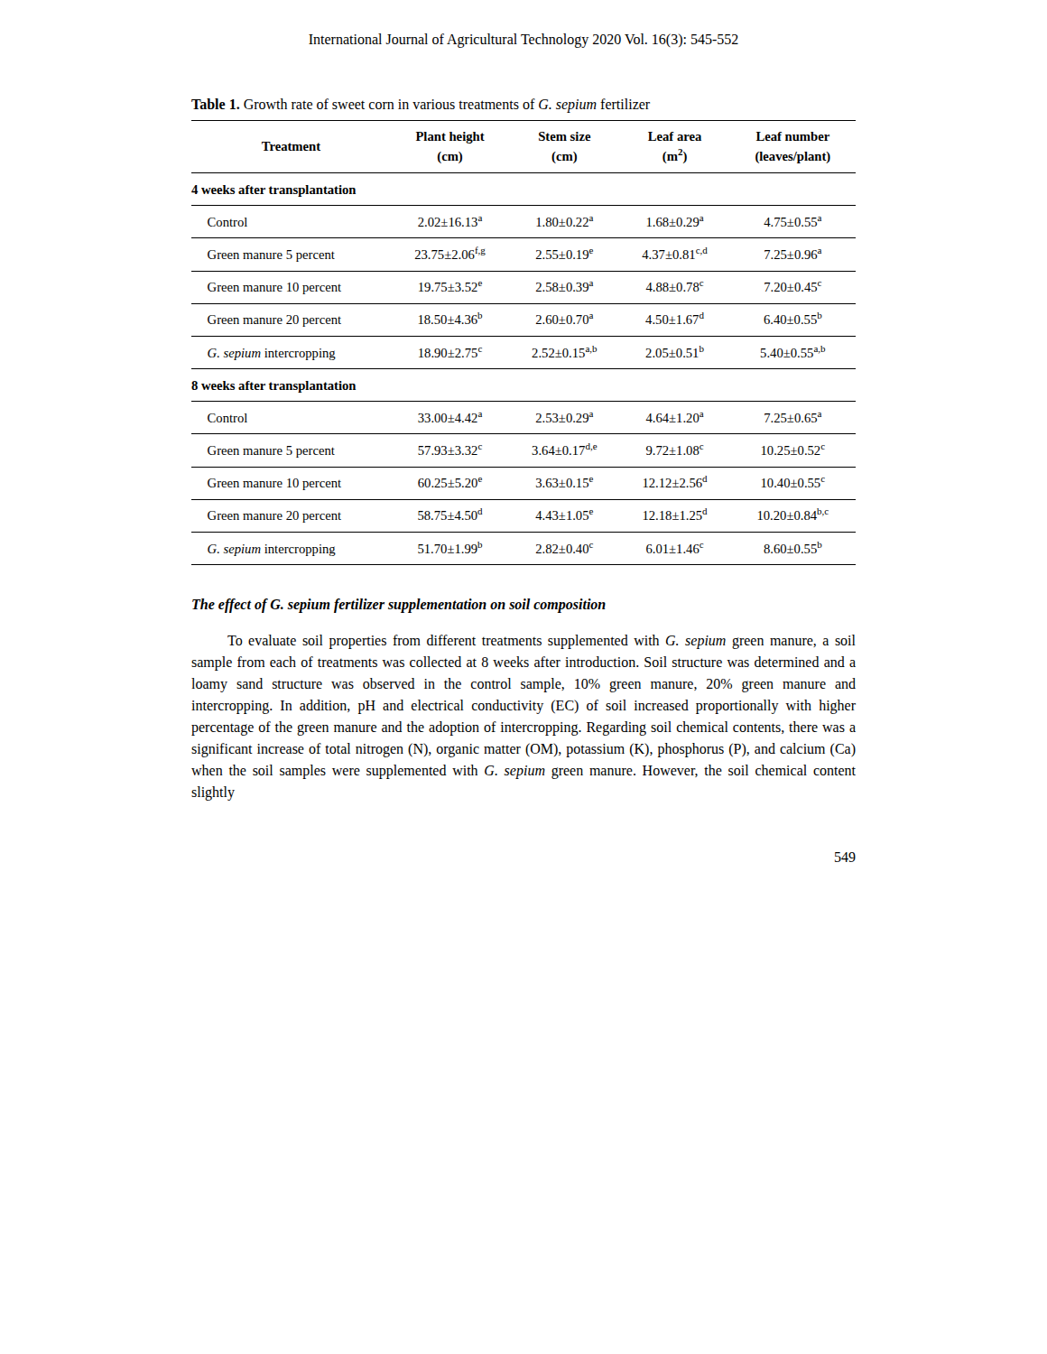International Journal of Agricultural Technology 2020 Vol. 16(3): 545-552
Table 1. Growth rate of sweet corn in various treatments of G. sepium fertilizer
| Treatment | Plant height (cm) | Stem size (cm) | Leaf area (m 2 ) | Leaf number (leaves/plant) |
| --- | --- | --- | --- | --- |
| 4 weeks after transplantation |
| Control | 2.02±16.13 a | 1.80±0.22 a | 1.68±0.29 a | 4.75±0.55 a |
| Green manure 5 percent | 23.75±2.06 f,g | 2.55±0.19 e | 4.37±0.81 c,d | 7.25±0.96 a |
| Green manure 10 percent | 19.75±3.52 e | 2.58±0.39 a | 4.88±0.78 c | 7.20±0.45 c |
| Green manure 20 percent | 18.50±4.36 b | 2.60±0.70 a | 4.50±1.67 d | 6.40±0.55 b |
| G. sepium intercropping | 18.90±2.75 c | 2.52±0.15 a,b | 2.05±0.51 b | 5.40±0.55 a,b |
| 8 weeks after transplantation |
| Control | 33.00±4.42 a | 2.53±0.29 a | 4.64±1.20 a | 7.25±0.65 a |
| Green manure 5 percent | 57.93±3.32 c | 3.64±0.17 d,e | 9.72±1.08 c | 10.25±0.52 c |
| Green manure 10 percent | 60.25±5.20 e | 3.63±0.15 e | 12.12±2.56 d | 10.40±0.55 c |
| Green manure 20 percent | 58.75±4.50 d | 4.43±1.05 e | 12.18±1.25 d | 10.20±0.84 b,c |
| G. sepium intercropping | 51.70±1.99 b | 2.82±0.40 c | 6.01±1.46 c | 8.60±0.55 b |
The effect of G. sepium fertilizer supplementation on soil composition
To evaluate soil properties from different treatments supplemented with G. sepium green manure, a soil sample from each of treatments was collected at 8 weeks after introduction. Soil structure was determined and a loamy sand structure was observed in the control sample, 10% green manure, 20% green manure and intercropping. In addition, pH and electrical conductivity (EC) of soil increased proportionally with higher percentage of the green manure and the adoption of intercropping. Regarding soil chemical contents, there was a significant increase of total nitrogen (N), organic matter (OM), potassium (K), phosphorus (P), and calcium (Ca) when the soil samples were supplemented with G. sepium green manure. However, the soil chemical content slightly
549